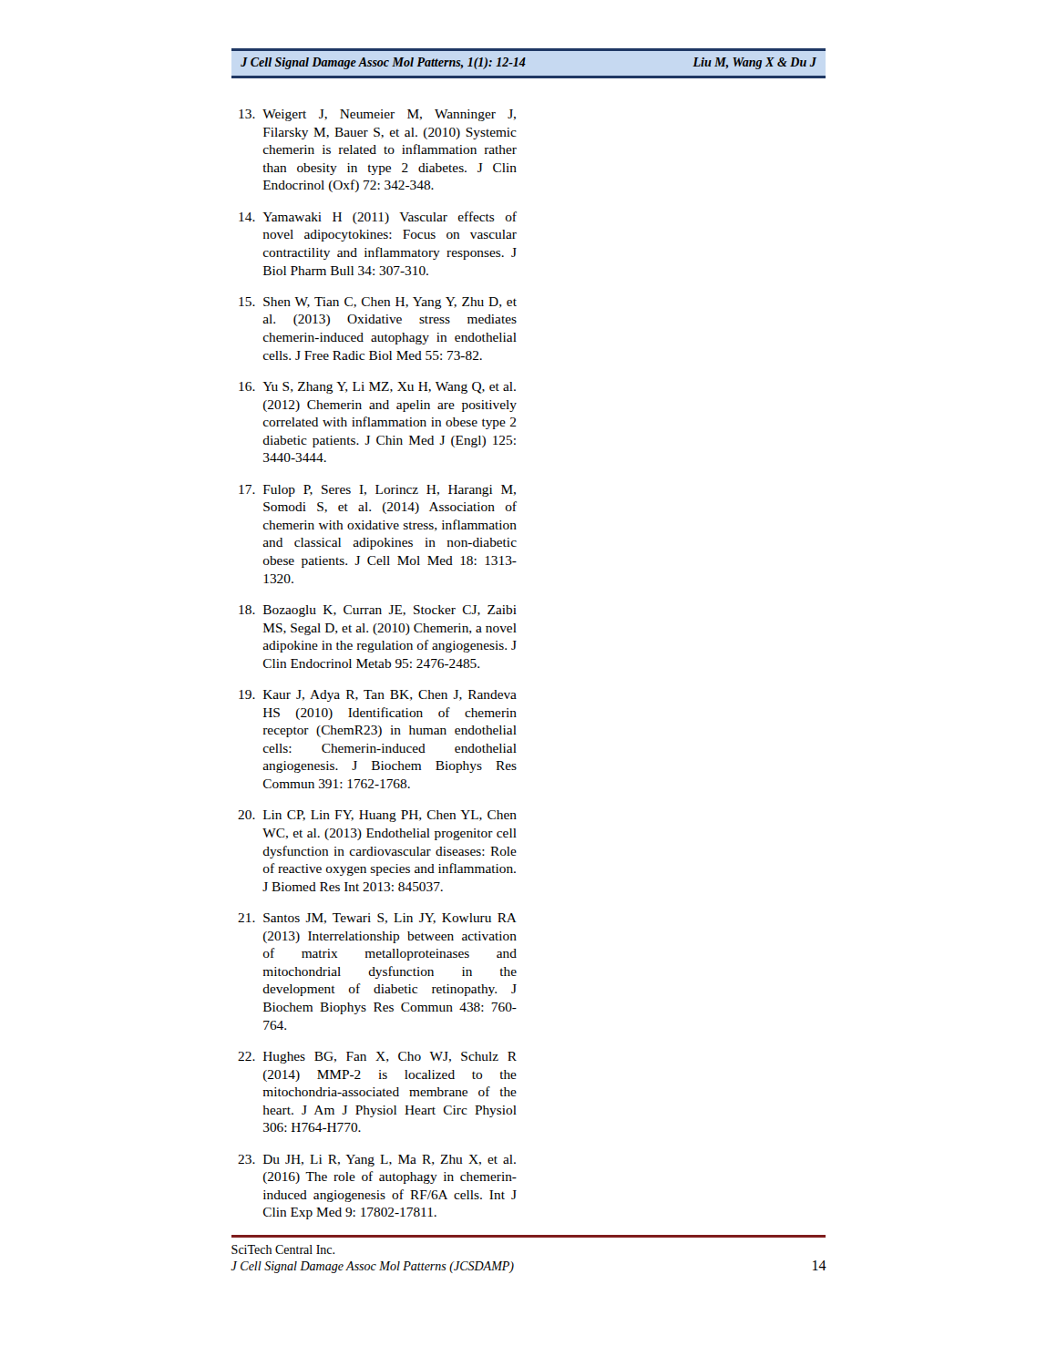J Cell Signal Damage Assoc Mol Patterns, 1(1): 12-14
Liu M, Wang X & Du J
13. Weigert J, Neumeier M, Wanninger J, Filarsky M, Bauer S, et al. (2010) Systemic chemerin is related to inflammation rather than obesity in type 2 diabetes. J Clin Endocrinol (Oxf) 72: 342-348.
14. Yamawaki H (2011) Vascular effects of novel adipocytokines: Focus on vascular contractility and inflammatory responses. J Biol Pharm Bull 34: 307-310.
15. Shen W, Tian C, Chen H, Yang Y, Zhu D, et al. (2013) Oxidative stress mediates chemerin-induced autophagy in endothelial cells. J Free Radic Biol Med 55: 73-82.
16. Yu S, Zhang Y, Li MZ, Xu H, Wang Q, et al. (2012) Chemerin and apelin are positively correlated with inflammation in obese type 2 diabetic patients. J Chin Med J (Engl) 125: 3440-3444.
17. Fulop P, Seres I, Lorincz H, Harangi M, Somodi S, et al. (2014) Association of chemerin with oxidative stress, inflammation and classical adipokines in non-diabetic obese patients. J Cell Mol Med 18: 1313-1320.
18. Bozaoglu K, Curran JE, Stocker CJ, Zaibi MS, Segal D, et al. (2010) Chemerin, a novel adipokine in the regulation of angiogenesis. J Clin Endocrinol Metab 95: 2476-2485.
19. Kaur J, Adya R, Tan BK, Chen J, Randeva HS (2010) Identification of chemerin receptor (ChemR23) in human endothelial cells: Chemerin-induced endothelial angiogenesis. J Biochem Biophys Res Commun 391: 1762-1768.
20. Lin CP, Lin FY, Huang PH, Chen YL, Chen WC, et al. (2013) Endothelial progenitor cell dysfunction in cardiovascular diseases: Role of reactive oxygen species and inflammation. J Biomed Res Int 2013: 845037.
21. Santos JM, Tewari S, Lin JY, Kowluru RA (2013) Interrelationship between activation of matrix metalloproteinases and mitochondrial dysfunction in the development of diabetic retinopathy. J Biochem Biophys Res Commun 438: 760-764.
22. Hughes BG, Fan X, Cho WJ, Schulz R (2014) MMP-2 is localized to the mitochondria-associated membrane of the heart. J Am J Physiol Heart Circ Physiol 306: H764-H770.
23. Du JH, Li R, Yang L, Ma R, Zhu X, et al. (2016) The role of autophagy in chemerin-induced angiogenesis of RF/6A cells. Int J Clin Exp Med 9: 17802-17811.
SciTech Central Inc.
J Cell Signal Damage Assoc Mol Patterns (JCSDAMP)
14